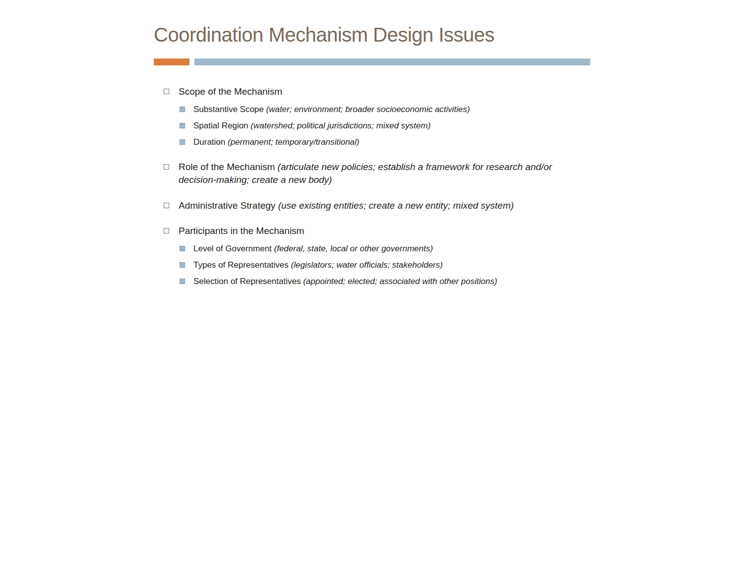Coordination Mechanism Design Issues
Scope of the Mechanism
Substantive Scope (water; environment; broader socioeconomic activities)
Spatial Region (watershed; political jurisdictions; mixed system)
Duration (permanent; temporary/transitional)
Role of the Mechanism (articulate new policies; establish a framework for research and/or decision-making; create a new body)
Administrative Strategy (use existing entities; create a new entity; mixed system)
Participants in the Mechanism
Level of Government (federal, state, local or other governments)
Types of Representatives (legislators; water officials; stakeholders)
Selection of Representatives (appointed; elected; associated with other positions)